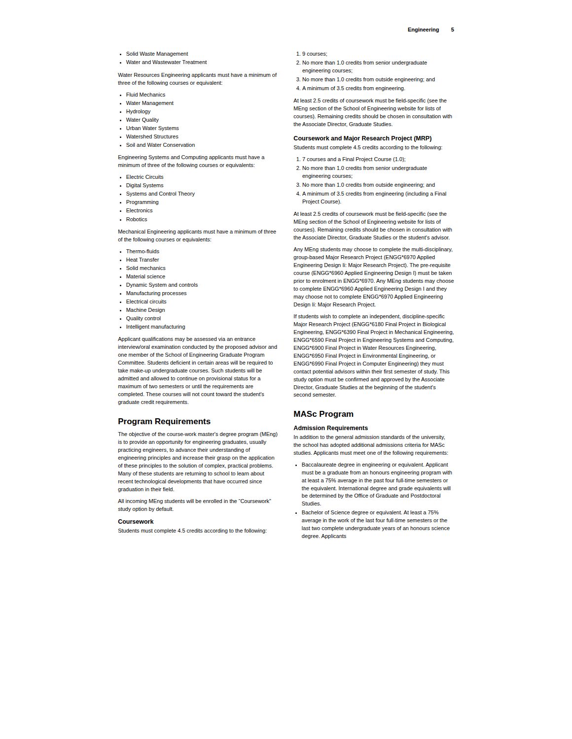Engineering5
Solid Waste Management
Water and Wastewater Treatment
Water Resources Engineering applicants must have a minimum of three of the following courses or equivalent:
Fluid Mechanics
Water Management
Hydrology
Water Quality
Urban Water Systems
Watershed Structures
Soil and Water Conservation
Engineering Systems and Computing applicants must have a minimum of three of the following courses or equivalents:
Electric Circuits
Digital Systems
Systems and Control Theory
Programming
Electronics
Robotics
Mechanical Engineering applicants must have a minimum of three of the following courses or equivalents:
Thermo-fluids
Heat Transfer
Solid mechanics
Material science
Dynamic System and controls
Manufacturing processes
Electrical circuits
Machine Design
Quality control
Intelligent manufacturing
Applicant qualifications may be assessed via an entrance interview/oral examination conducted by the proposed advisor and one member of the School of Engineering Graduate Program Committee. Students deficient in certain areas will be required to take make-up undergraduate courses. Such students will be admitted and allowed to continue on provisional status for a maximum of two semesters or until the requirements are completed. These courses will not count toward the student's graduate credit requirements.
Program Requirements
The objective of the course-work master's degree program (MEng) is to provide an opportunity for engineering graduates, usually practicing engineers, to advance their understanding of engineering principles and increase their grasp on the application of these principles to the solution of complex, practical problems. Many of these students are returning to school to learn about recent technological developments that have occurred since graduation in their field.
All incoming MEng students will be enrolled in the “Coursework” study option by default.
Coursework
Students must complete 4.5 credits according to the following:
9 courses;
No more than 1.0 credits from senior undergraduate engineering courses;
No more than 1.0 credits from outside engineering; and
A minimum of 3.5 credits from engineering.
At least 2.5 credits of coursework must be field-specific (see the MEng section of the School of Engineering website for lists of courses). Remaining credits should be chosen in consultation with the Associate Director, Graduate Studies.
Coursework and Major Research Project (MRP)
Students must complete 4.5 credits according to the following:
7 courses and a Final Project Course (1.0);
No more than 1.0 credits from senior undergraduate engineering courses;
No more than 1.0 credits from outside engineering; and
A minimum of 3.5 credits from engineering (including a Final Project Course).
At least 2.5 credits of coursework must be field-specific (see the MEng section of the School of Engineering website for lists of courses). Remaining credits should be chosen in consultation with the Associate Director, Graduate Studies or the student's advisor.
Any MEng students may choose to complete the multi-disciplinary, group-based Major Research Project (ENGG*6970 Applied Engineering Design Ii: Major Research Project). The pre-requisite course (ENGG*6960 Applied Engineering Design I) must be taken prior to enrolment in ENGG*6970. Any MEng students may choose to complete ENGG*6960 Applied Engineering Design I and they may choose not to complete ENGG*6970 Applied Engineering Design Ii: Major Research Project.
If students wish to complete an independent, discipline-specific Major Research Project (ENGG*6180 Final Project in Biological Engineering, ENGG*6390 Final Project in Mechanical Engineering, ENGG*6590 Final Project in Engineering Systems and Computing, ENGG*6900 Final Project in Water Resources Engineering, ENGG*6950 Final Project in Environmental Engineering, or ENGG*6990 Final Project in Computer Engineering) they must contact potential advisors within their first semester of study. This study option must be confirmed and approved by the Associate Director, Graduate Studies at the beginning of the student's second semester.
MASc Program
Admission Requirements
In addition to the general admission standards of the university, the school has adopted additional admissions criteria for MASc studies. Applicants must meet one of the following requirements:
Baccalaureate degree in engineering or equivalent. Applicant must be a graduate from an honours engineering program with at least a 75% average in the past four full-time semesters or the equivalent. International degree and grade equivalents will be determined by the Office of Graduate and Postdoctoral Studies.
Bachelor of Science degree or equivalent. At least a 75% average in the work of the last four full-time semesters or the last two complete undergraduate years of an honours science degree. Applicants